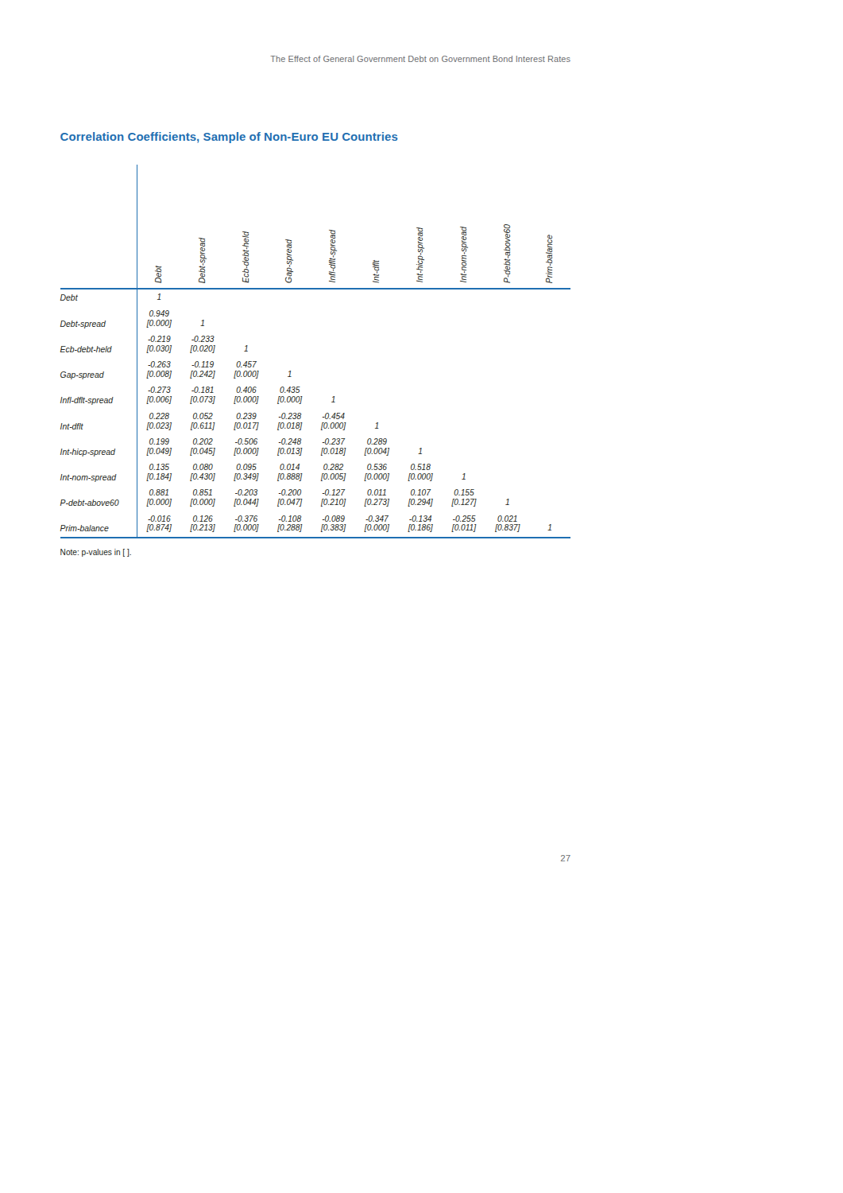The Effect of General Government Debt on Government Bond Interest Rates
Correlation Coefficients, Sample of Non-Euro EU Countries
| | Debt | Debt-spread | Ecb-debt-held | Gap-spread | Infl-dflt-spread | Int-dflt | Int-hicp-spread | Int-nom-spread | P-debt-above60 | Prim-balance |
| --- | --- | --- | --- | --- | --- | --- | --- | --- | --- | --- |
| Debt | 1 | | | | | | | | | |
| Debt-spread | 0.949 [0.000] | 1 | | | | | | | | |
| Ecb-debt-held | -0.219 [0.030] | -0.233 [0.020] | 1 | | | | | | | |
| Gap-spread | -0.263 [0.008] | -0.119 [0.242] | 0.457 [0.000] | 1 | | | | | | |
| Infl-dflt-spread | -0.273 [0.006] | -0.181 [0.073] | 0.406 [0.000] | 0.435 [0.000] | 1 | | | | | |
| Int-dflt | 0.228 [0.023] | 0.052 [0.611] | 0.239 [0.017] | -0.238 [0.018] | -0.454 [0.000] | 1 | | | | |
| Int-hicp-spread | 0.199 [0.049] | 0.202 [0.045] | -0.506 [0.000] | -0.248 [0.013] | -0.237 [0.018] | 0.289 [0.004] | 1 | | | |
| Int-nom-spread | 0.135 [0.184] | 0.080 [0.430] | 0.095 [0.349] | 0.014 [0.888] | 0.282 [0.005] | 0.536 [0.000] | 0.518 [0.000] | 1 | | |
| P-debt-above60 | 0.881 [0.000] | 0.851 [0.000] | -0.203 [0.044] | -0.200 [0.047] | -0.127 [0.210] | 0.011 [0.273] | 0.107 [0.294] | 0.155 [0.127] | 1 | |
| Prim-balance | -0.016 [0.874] | 0.126 [0.213] | -0.376 [0.000] | -0.108 [0.288] | -0.089 [0.383] | -0.347 [0.000] | -0.134 [0.186] | -0.255 [0.011] | 0.021 [0.837] | 1 |
Note: p-values in [ ].
27